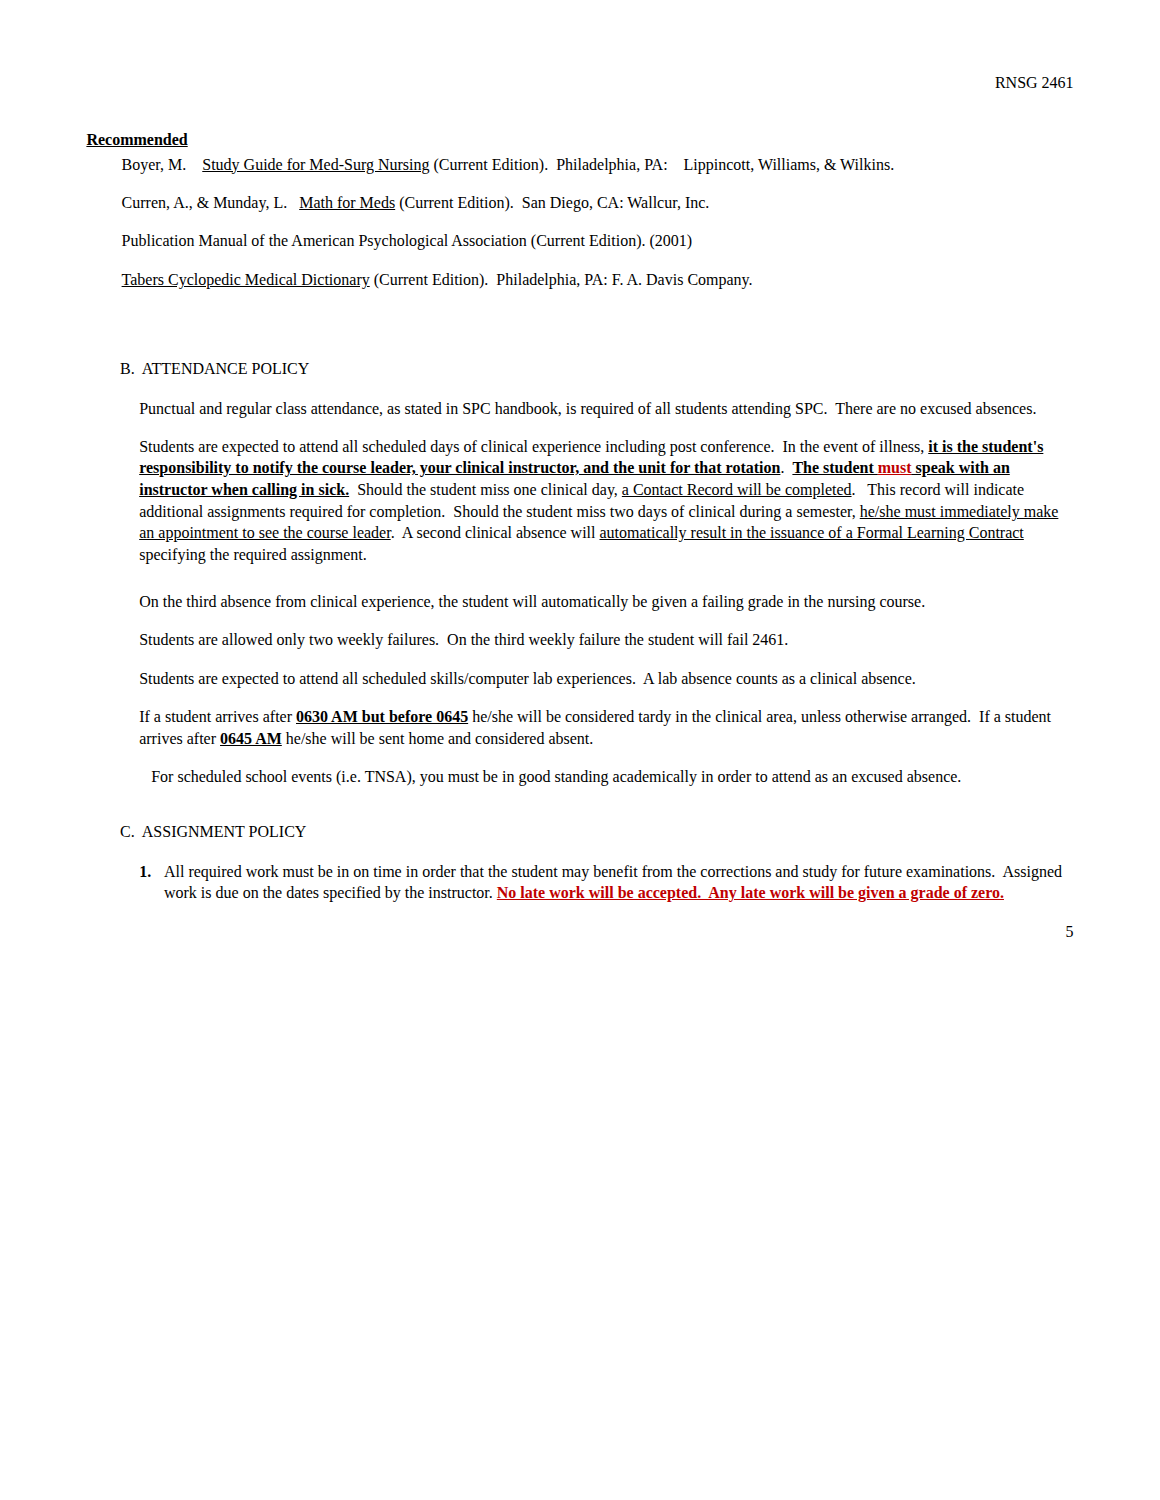RNSG 2461
Recommended
Boyer, M. Study Guide for Med-Surg Nursing (Current Edition). Philadelphia, PA: Lippincott, Williams, & Wilkins.
Curren, A., & Munday, L. Math for Meds (Current Edition). San Diego, CA: Wallcur, Inc.
Publication Manual of the American Psychological Association (Current Edition). (2001)
Tabers Cyclopedic Medical Dictionary (Current Edition). Philadelphia, PA: F. A. Davis Company.
B. ATTENDANCE POLICY
Punctual and regular class attendance, as stated in SPC handbook, is required of all students attending SPC. There are no excused absences.
Students are expected to attend all scheduled days of clinical experience including post conference. In the event of illness, it is the student's responsibility to notify the course leader, your clinical instructor, and the unit for that rotation. The student must speak with an instructor when calling in sick. Should the student miss one clinical day, a Contact Record will be completed. This record will indicate additional assignments required for completion. Should the student miss two days of clinical during a semester, he/she must immediately make an appointment to see the course leader. A second clinical absence will automatically result in the issuance of a Formal Learning Contract specifying the required assignment.
On the third absence from clinical experience, the student will automatically be given a failing grade in the nursing course.
Students are allowed only two weekly failures. On the third weekly failure the student will fail 2461.
Students are expected to attend all scheduled skills/computer lab experiences. A lab absence counts as a clinical absence.
If a student arrives after 0630 AM but before 0645 he/she will be considered tardy in the clinical area, unless otherwise arranged. If a student arrives after 0645 AM he/she will be sent home and considered absent.
For scheduled school events (i.e. TNSA), you must be in good standing academically in order to attend as an excused absence.
C. ASSIGNMENT POLICY
1. All required work must be in on time in order that the student may benefit from the corrections and study for future examinations. Assigned work is due on the dates specified by the instructor. No late work will be accepted. Any late work will be given a grade of zero.
5